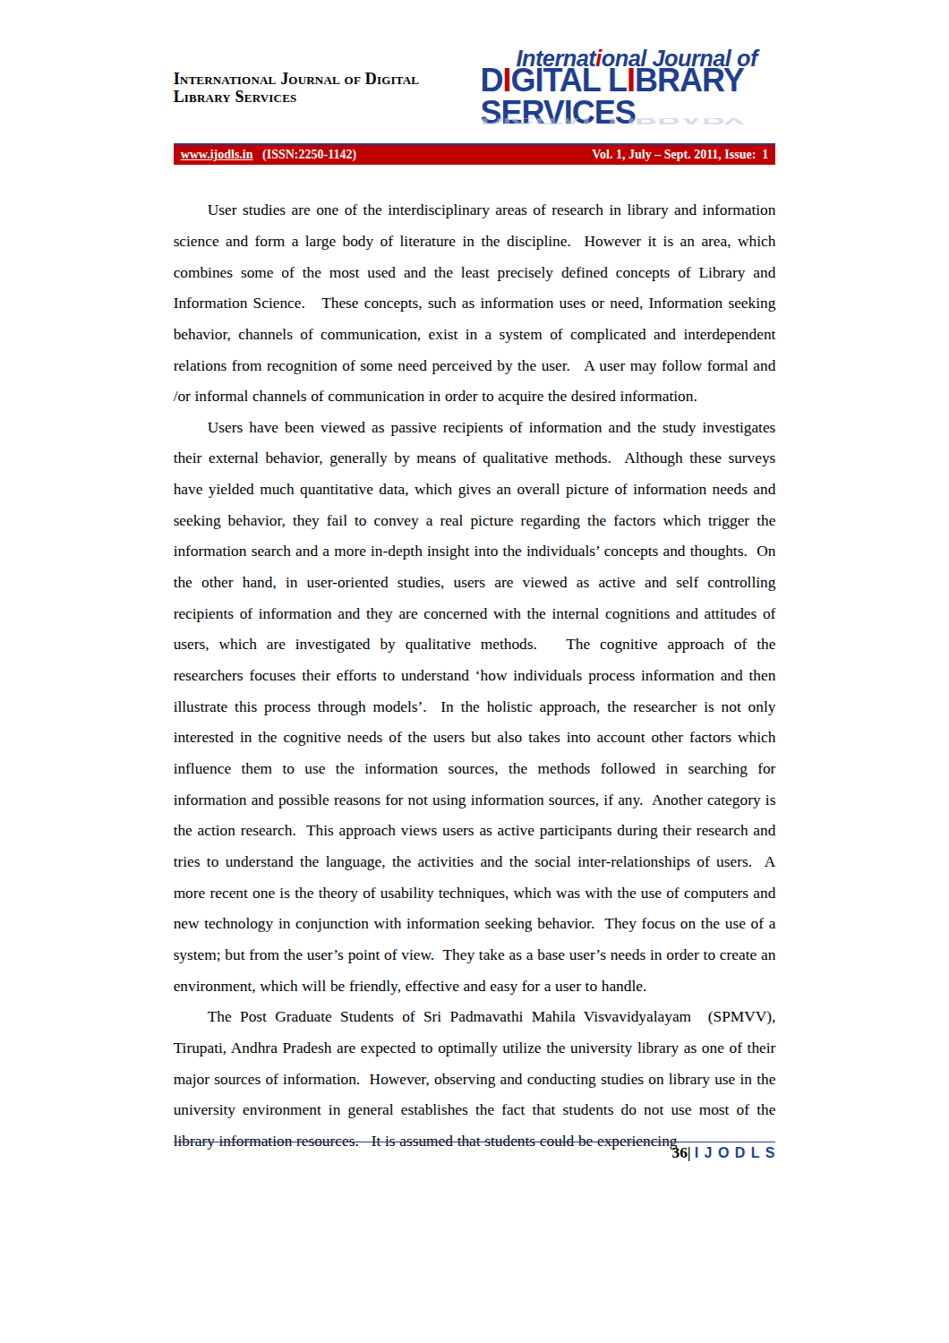International Journal of Digital Library Services
International Journal of DIGITAL LIBRARY SERVICES DIGITAL LIBRARY SERVICES
www.ijodls.in (ISSN:2250-1142)
Vol. 1, July – Sept. 2011, Issue: 1
User studies are one of the interdisciplinary areas of research in library and information science and form a large body of literature in the discipline. However it is an area, which combines some of the most used and the least precisely defined concepts of Library and Information Science. These concepts, such as information uses or need, Information seeking behavior, channels of communication, exist in a system of complicated and interdependent relations from recognition of some need perceived by the user. A user may follow formal and /or informal channels of communication in order to acquire the desired information.
Users have been viewed as passive recipients of information and the study investigates their external behavior, generally by means of qualitative methods. Although these surveys have yielded much quantitative data, which gives an overall picture of information needs and seeking behavior, they fail to convey a real picture regarding the factors which trigger the information search and a more in-depth insight into the individuals’ concepts and thoughts. On the other hand, in user-oriented studies, users are viewed as active and self controlling recipients of information and they are concerned with the internal cognitions and attitudes of users, which are investigated by qualitative methods. The cognitive approach of the researchers focuses their efforts to understand ‘how individuals process information and then illustrate this process through models’. In the holistic approach, the researcher is not only interested in the cognitive needs of the users but also takes into account other factors which influence them to use the information sources, the methods followed in searching for information and possible reasons for not using information sources, if any. Another category is the action research. This approach views users as active participants during their research and tries to understand the language, the activities and the social inter-relationships of users. A more recent one is the theory of usability techniques, which was with the use of computers and new technology in conjunction with information seeking behavior. They focus on the use of a system; but from the user’s point of view. They take as a base user’s needs in order to create an environment, which will be friendly, effective and easy for a user to handle.
The Post Graduate Students of Sri Padmavathi Mahila Visvavidyalayam (SPMVV), Tirupati, Andhra Pradesh are expected to optimally utilize the university library as one of their major sources of information. However, observing and conducting studies on library use in the university environment in general establishes the fact that students do not use most of the library information resources. It is assumed that students could be experiencing
36| I J O D L S